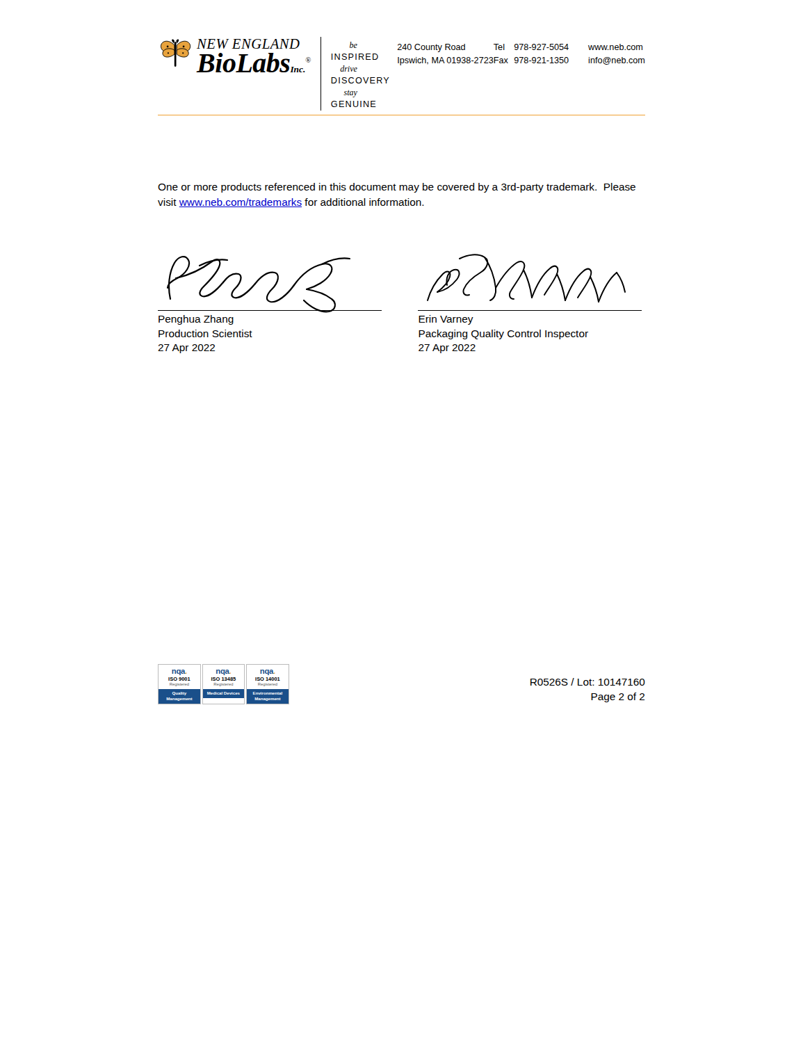NEW ENGLAND BioLabsInc.®
be INSPIRED
drive DISCOVERY
stay GENUINE
240 County Road
Ipswich, MA 01938-2723
Tel 978-927-5054
Fax 978-921-1350
www.neb.com
info@neb.com
One or more products referenced in this document may be covered by a 3rd-party trademark. Please visit www.neb.com/trademarks for additional information.
Penghua Zhang
Production Scientist
27 Apr 2022
Erin Varney
Packaging Quality Control Inspector
27 Apr 2022
nqa.
ISO 9001
Registered
Quality
Management
nqa.
ISO 13485
Registered
Medical Devices
nqa.
ISO 14001
Registered
Environmental
Management
R0526S / Lot: 10147160
Page 2 of 2